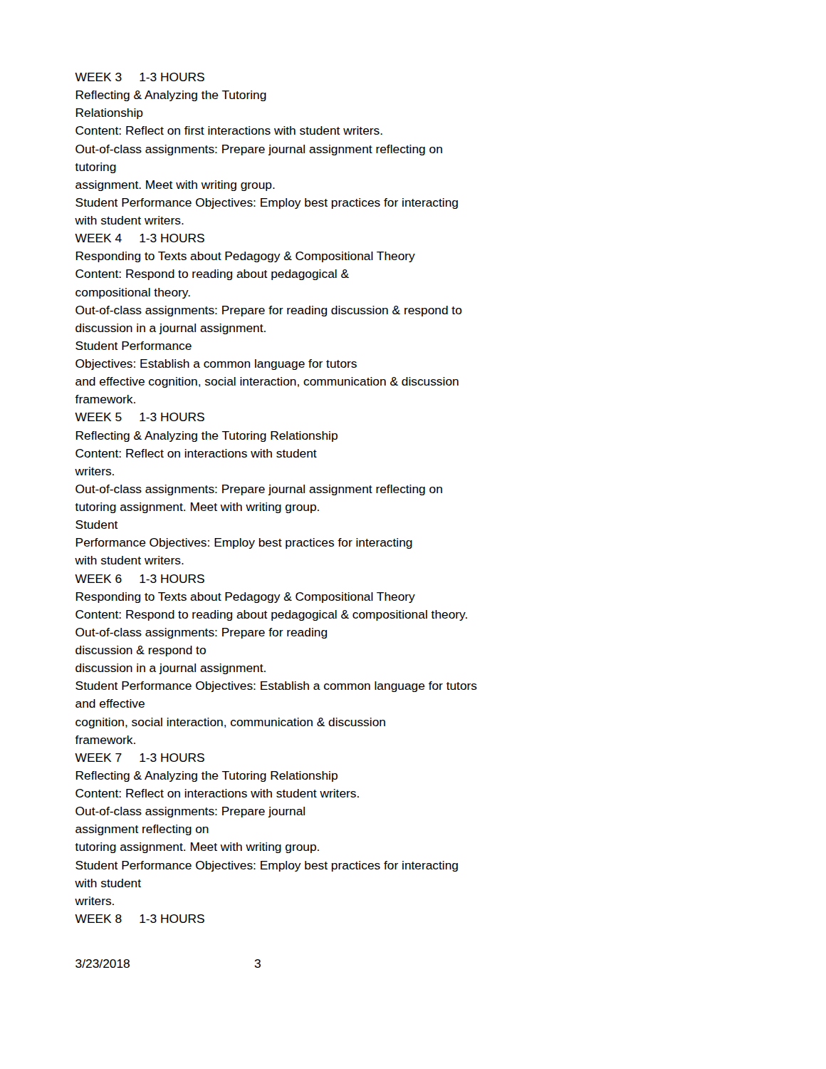WEEK 3 1-3 HOURS
Reflecting & Analyzing the Tutoring
Relationship
Content: Reflect on first interactions with student writers.
Out-of-class assignments: Prepare journal assignment reflecting on
tutoring
assignment. Meet with writing group.
Student Performance Objectives: Employ best practices for interacting
with student writers.
WEEK 4 1-3 HOURS
Responding to Texts about Pedagogy & Compositional Theory
Content: Respond to reading about pedagogical &
compositional theory.
Out-of-class assignments: Prepare for reading discussion & respond to
discussion in a journal assignment.
Student Performance
Objectives: Establish a common language for tutors
and effective cognition, social interaction, communication & discussion
framework.
WEEK 5 1-3 HOURS
Reflecting & Analyzing the Tutoring Relationship
Content: Reflect on interactions with student
writers.
Out-of-class assignments: Prepare journal assignment reflecting on
tutoring assignment. Meet with writing group.
Student
Performance Objectives: Employ best practices for interacting
with student writers.
WEEK 6 1-3 HOURS
Responding to Texts about Pedagogy & Compositional Theory
Content: Respond to reading about pedagogical & compositional theory.
Out-of-class assignments: Prepare for reading
discussion & respond to
discussion in a journal assignment.
Student Performance Objectives: Establish a common language for tutors
and effective
cognition, social interaction, communication & discussion
framework.
WEEK 7 1-3 HOURS
Reflecting & Analyzing the Tutoring Relationship
Content: Reflect on interactions with student writers.
Out-of-class assignments: Prepare journal
assignment reflecting on
tutoring assignment. Meet with writing group.
Student Performance Objectives: Employ best practices for interacting
with student
writers.
WEEK 8 1-3 HOURS
3/23/2018 3